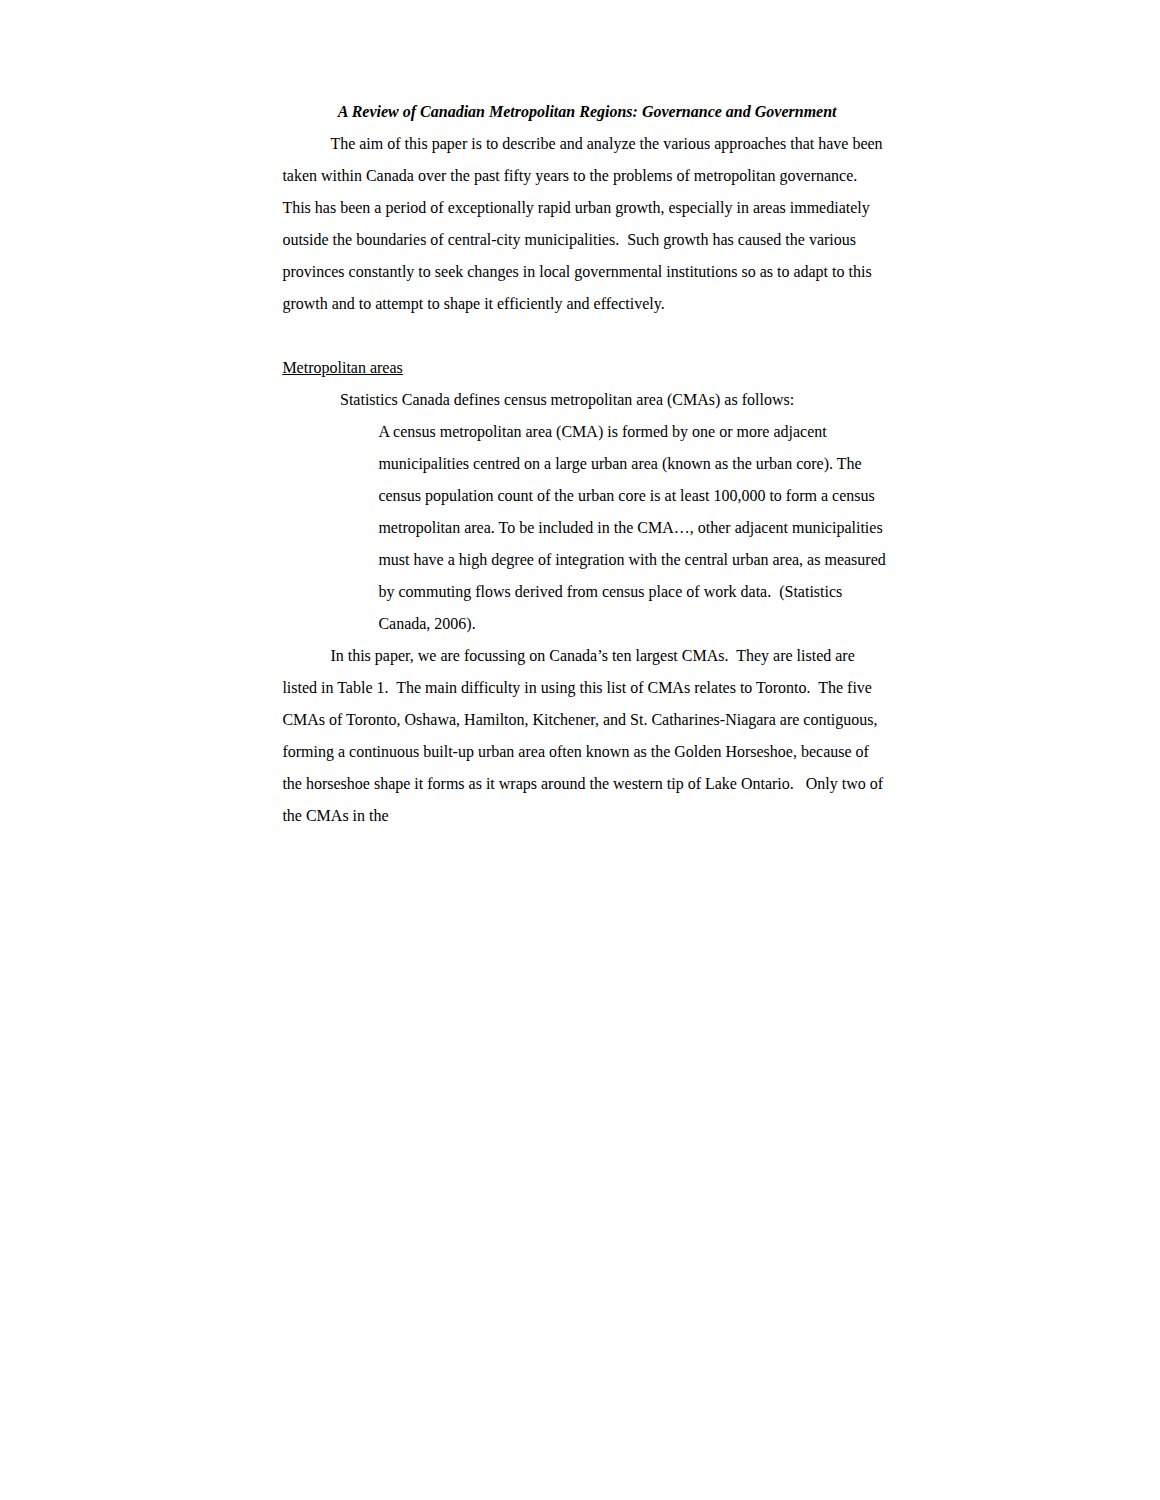A Review of Canadian Metropolitan Regions: Governance and Government
The aim of this paper is to describe and analyze the various approaches that have been taken within Canada over the past fifty years to the problems of metropolitan governance. This has been a period of exceptionally rapid urban growth, especially in areas immediately outside the boundaries of central-city municipalities. Such growth has caused the various provinces constantly to seek changes in local governmental institutions so as to adapt to this growth and to attempt to shape it efficiently and effectively.
Metropolitan areas
Statistics Canada defines census metropolitan area (CMAs) as follows:
A census metropolitan area (CMA) is formed by one or more adjacent municipalities centred on a large urban area (known as the urban core). The census population count of the urban core is at least 100,000 to form a census metropolitan area. To be included in the CMA…, other adjacent municipalities must have a high degree of integration with the central urban area, as measured by commuting flows derived from census place of work data. (Statistics Canada, 2006).
In this paper, we are focussing on Canada’s ten largest CMAs. They are listed are listed in Table 1. The main difficulty in using this list of CMAs relates to Toronto. The five CMAs of Toronto, Oshawa, Hamilton, Kitchener, and St. Catharines-Niagara are contiguous, forming a continuous built-up urban area often known as the Golden Horseshoe, because of the horseshoe shape it forms as it wraps around the western tip of Lake Ontario. Only two of the CMAs in the